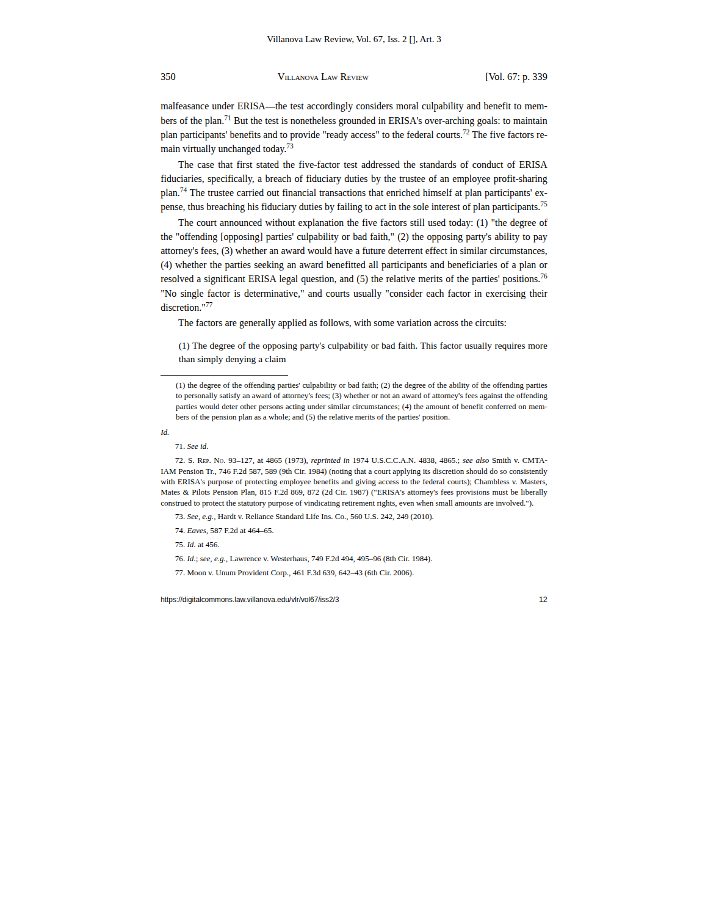Villanova Law Review, Vol. 67, Iss. 2 [], Art. 3
350
Villanova Law Review
[Vol. 67: p. 339
malfeasance under ERISA—the test accordingly considers moral culpability and benefit to members of the plan.71 But the test is nonetheless grounded in ERISA's over-arching goals: to maintain plan participants' benefits and to provide "ready access" to the federal courts.72 The five factors remain virtually unchanged today.73
The case that first stated the five-factor test addressed the standards of conduct of ERISA fiduciaries, specifically, a breach of fiduciary duties by the trustee of an employee profit-sharing plan.74 The trustee carried out financial transactions that enriched himself at plan participants' expense, thus breaching his fiduciary duties by failing to act in the sole interest of plan participants.75
The court announced without explanation the five factors still used today: (1) "the degree of the "offending [opposing] parties' culpability or bad faith," (2) the opposing party's ability to pay attorney's fees, (3) whether an award would have a future deterrent effect in similar circumstances, (4) whether the parties seeking an award benefitted all participants and beneficiaries of a plan or resolved a significant ERISA legal question, and (5) the relative merits of the parties' positions.76 "No single factor is determinative," and courts usually "consider each factor in exercising their discretion."77
The factors are generally applied as follows, with some variation across the circuits:
(1) The degree of the opposing party's culpability or bad faith. This factor usually requires more than simply denying a claim
(1) the degree of the offending parties' culpability or bad faith; (2) the degree of the ability of the offending parties to personally satisfy an award of attorney's fees; (3) whether or not an award of attorney's fees against the offending parties would deter other persons acting under similar circumstances; (4) the amount of benefit conferred on members of the pension plan as a whole; and (5) the relative merits of the parties' position.
Id.
71. See id.
72. S. Rep. No. 93–127, at 4865 (1973), reprinted in 1974 U.S.C.C.A.N. 4838, 4865.; see also Smith v. CMTA-IAM Pension Tr., 746 F.2d 587, 589 (9th Cir. 1984) (noting that a court applying its discretion should do so consistently with ERISA's purpose of protecting employee benefits and giving access to the federal courts); Chambless v. Masters, Mates & Pilots Pension Plan, 815 F.2d 869, 872 (2d Cir. 1987) ("ERISA's attorney's fees provisions must be liberally construed to protect the statutory purpose of vindicating retirement rights, even when small amounts are involved.").
73. See, e.g., Hardt v. Reliance Standard Life Ins. Co., 560 U.S. 242, 249 (2010).
74. Eaves, 587 F.2d at 464–65.
75. Id. at 456.
76. Id.; see, e.g., Lawrence v. Westerhaus, 749 F.2d 494, 495–96 (8th Cir. 1984).
77. Moon v. Unum Provident Corp., 461 F.3d 639, 642–43 (6th Cir. 2006).
https://digitalcommons.law.villanova.edu/vlr/vol67/iss2/3
12